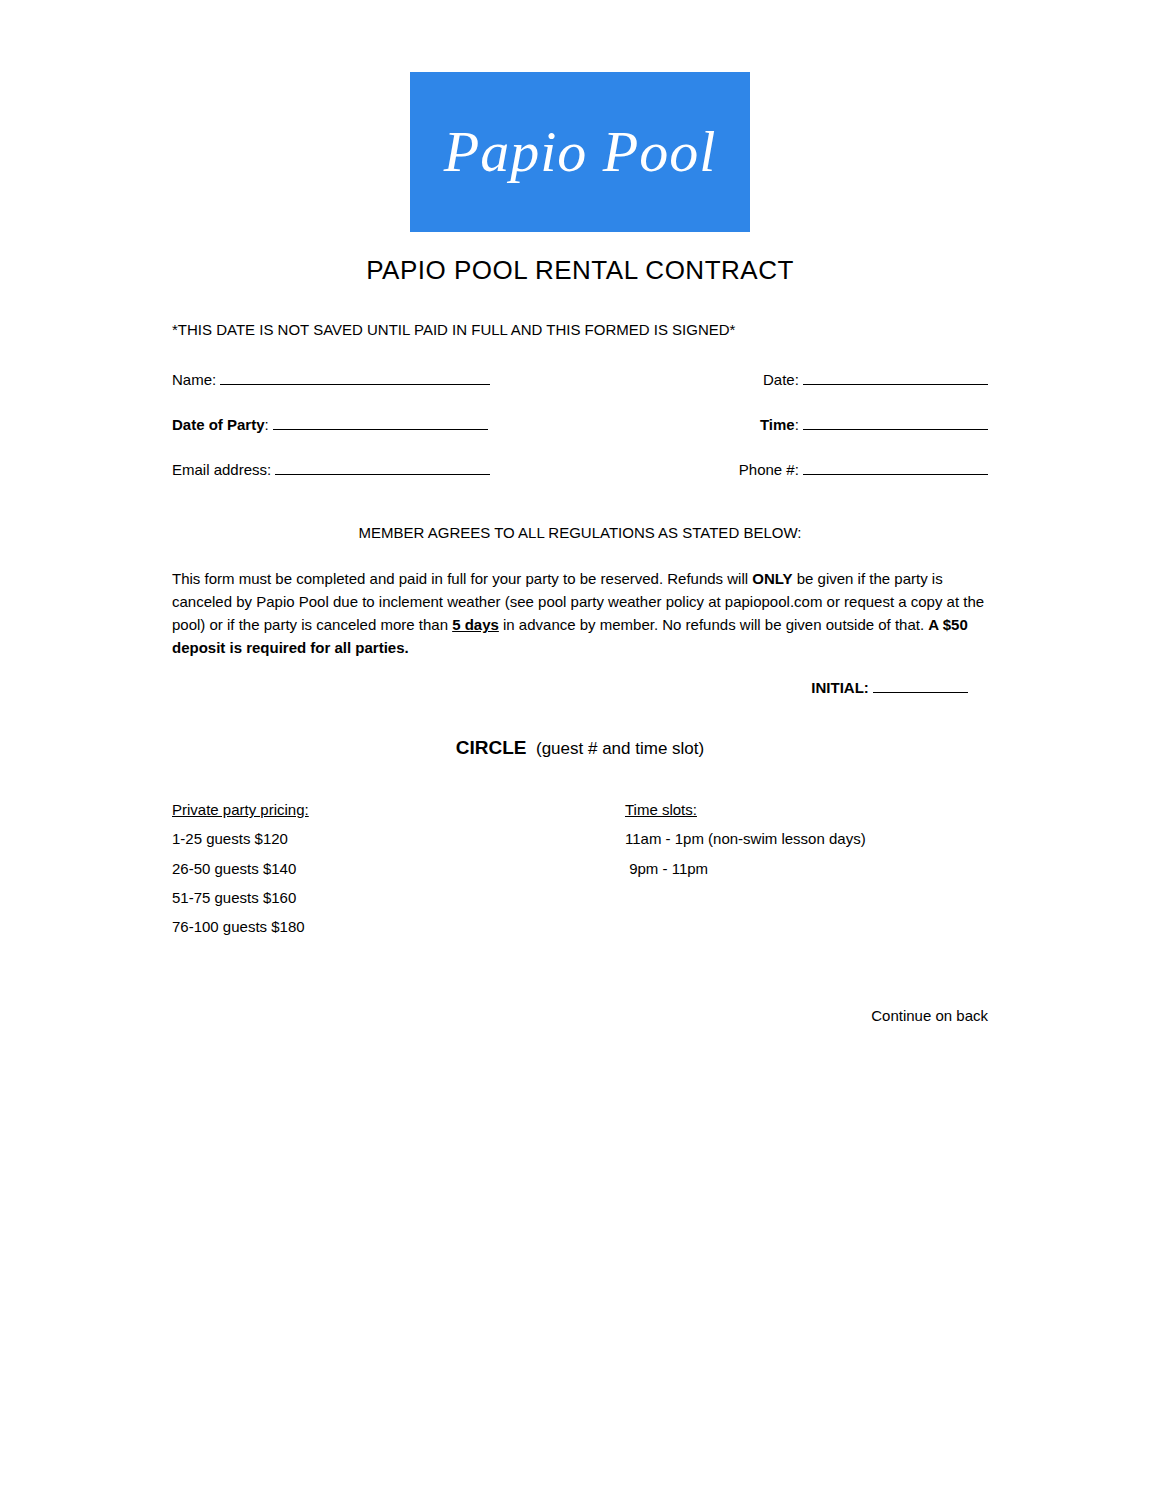Papio Pool
PAPIO POOL RENTAL CONTRACT
*THIS DATE IS NOT SAVED UNTIL PAID IN FULL AND THIS FORMED IS SIGNED*
Name: Date:
Date of Party: Time:
Email address: Phone #:
MEMBER AGREES TO ALL REGULATIONS AS STATED BELOW:
This form must be completed and paid in full for your party to be reserved. Refunds will ONLY be given if the party is canceled by Papio Pool due to inclement weather (see pool party weather policy at papiopool.com or request a copy at the pool) or if the party is canceled more than 5 days in advance by member. No refunds will be given outside of that. A $50 deposit is required for all parties.
INITIAL:
CIRCLE (guest # and time slot)
Private party pricing:
1-25 guests $120
26-50 guests $140
51-75 guests $160
76-100 guests $180
Time slots:
11am - 1pm (non-swim lesson days)
9pm - 11pm
Continue on back